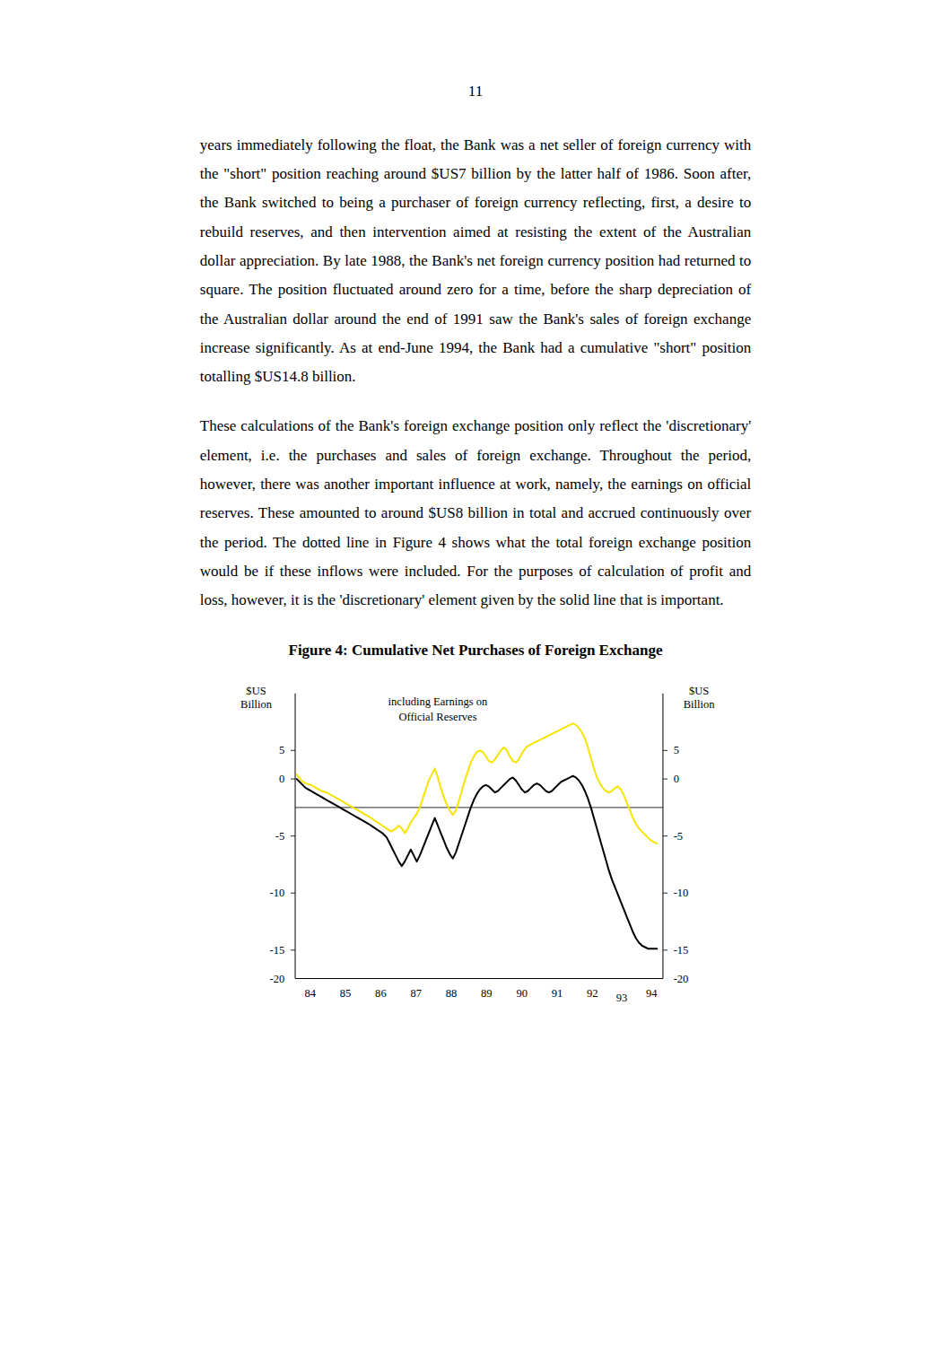11
years immediately following the float, the Bank was a net seller of foreign currency with the "short" position reaching around $US7 billion by the latter half of 1986. Soon after, the Bank switched to being a purchaser of foreign currency reflecting, first, a desire to rebuild reserves, and then intervention aimed at resisting the extent of the Australian dollar appreciation. By late 1988, the Bank's net foreign currency position had returned to square. The position fluctuated around zero for a time, before the sharp depreciation of the Australian dollar around the end of 1991 saw the Bank's sales of foreign exchange increase significantly. As at end-June 1994, the Bank had a cumulative "short" position totalling $US14.8 billion.
These calculations of the Bank's foreign exchange position only reflect the 'discretionary' element, i.e. the purchases and sales of foreign exchange. Throughout the period, however, there was another important influence at work, namely, the earnings on official reserves. These amounted to around $US8 billion in total and accrued continuously over the period. The dotted line in Figure 4 shows what the total foreign exchange position would be if these inflows were included. For the purposes of calculation of profit and loss, however, it is the 'discretionary' element given by the solid line that is important.
Figure 4: Cumulative Net Purchases of Foreign Exchange
$US Billion $US Billion including Earnings on Official Reserves 5 0 -5 -10 -15 -20 5 0 -5 -10 -15 -20 84 85 86 87 88 89 90 91 92 93 94